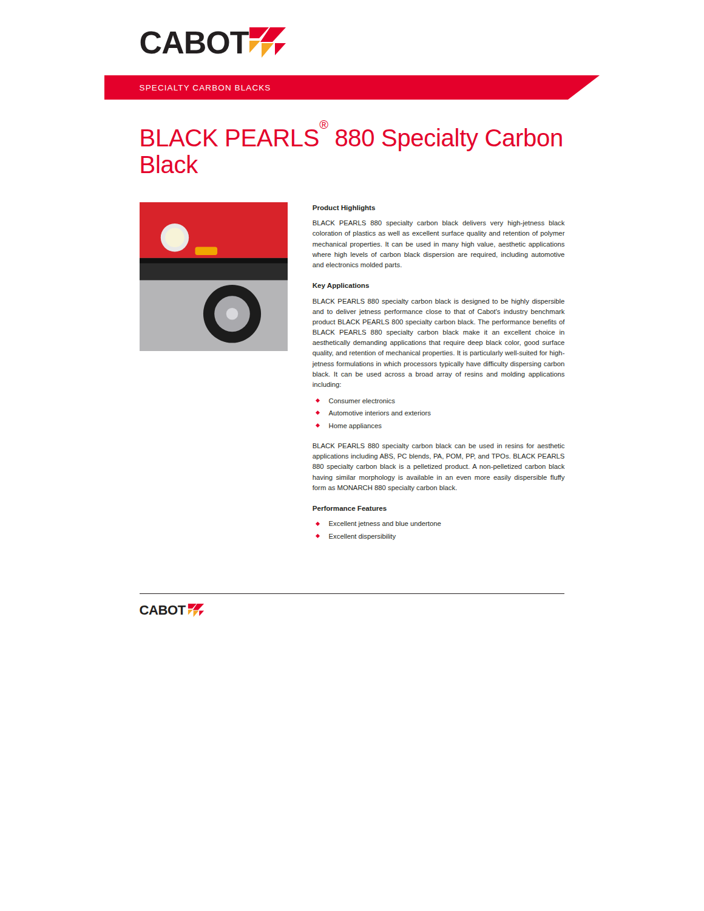CABOT
Specialty Carbon Blacks
BLACK PEARLS® 880 Specialty Carbon Black
Product Highlights
BLACK PEARLS 880 specialty carbon black delivers very high-jetness black coloration of plastics as well as excellent surface quality and retention of polymer mechanical properties. It can be used in many high value, aesthetic applications where high levels of carbon black dispersion are required, including automotive and electronics molded parts.
Key Applications
BLACK PEARLS 880 specialty carbon black is designed to be highly dispersible and to deliver jetness performance close to that of Cabot's industry benchmark product BLACK PEARLS 800 specialty carbon black. The performance benefits of BLACK PEARLS 880 specialty carbon black make it an excellent choice in aesthetically demanding applications that require deep black color, good surface quality, and retention of mechanical properties. It is particularly well-suited for high-jetness formulations in which processors typically have difficulty dispersing carbon black. It can be used across a broad array of resins and molding applications including:
Consumer electronics
Automotive interiors and exteriors
Home appliances
BLACK PEARLS 880 specialty carbon black can be used in resins for aesthetic applications including ABS, PC blends, PA, POM, PP, and TPOs. BLACK PEARLS 880 specialty carbon black is a pelletized product. A non-pelletized carbon black having similar morphology is available in an even more easily dispersible fluffy form as MONARCH 880 specialty carbon black.
Performance Features
Excellent jetness and blue undertone
Excellent dispersibility
CABOT